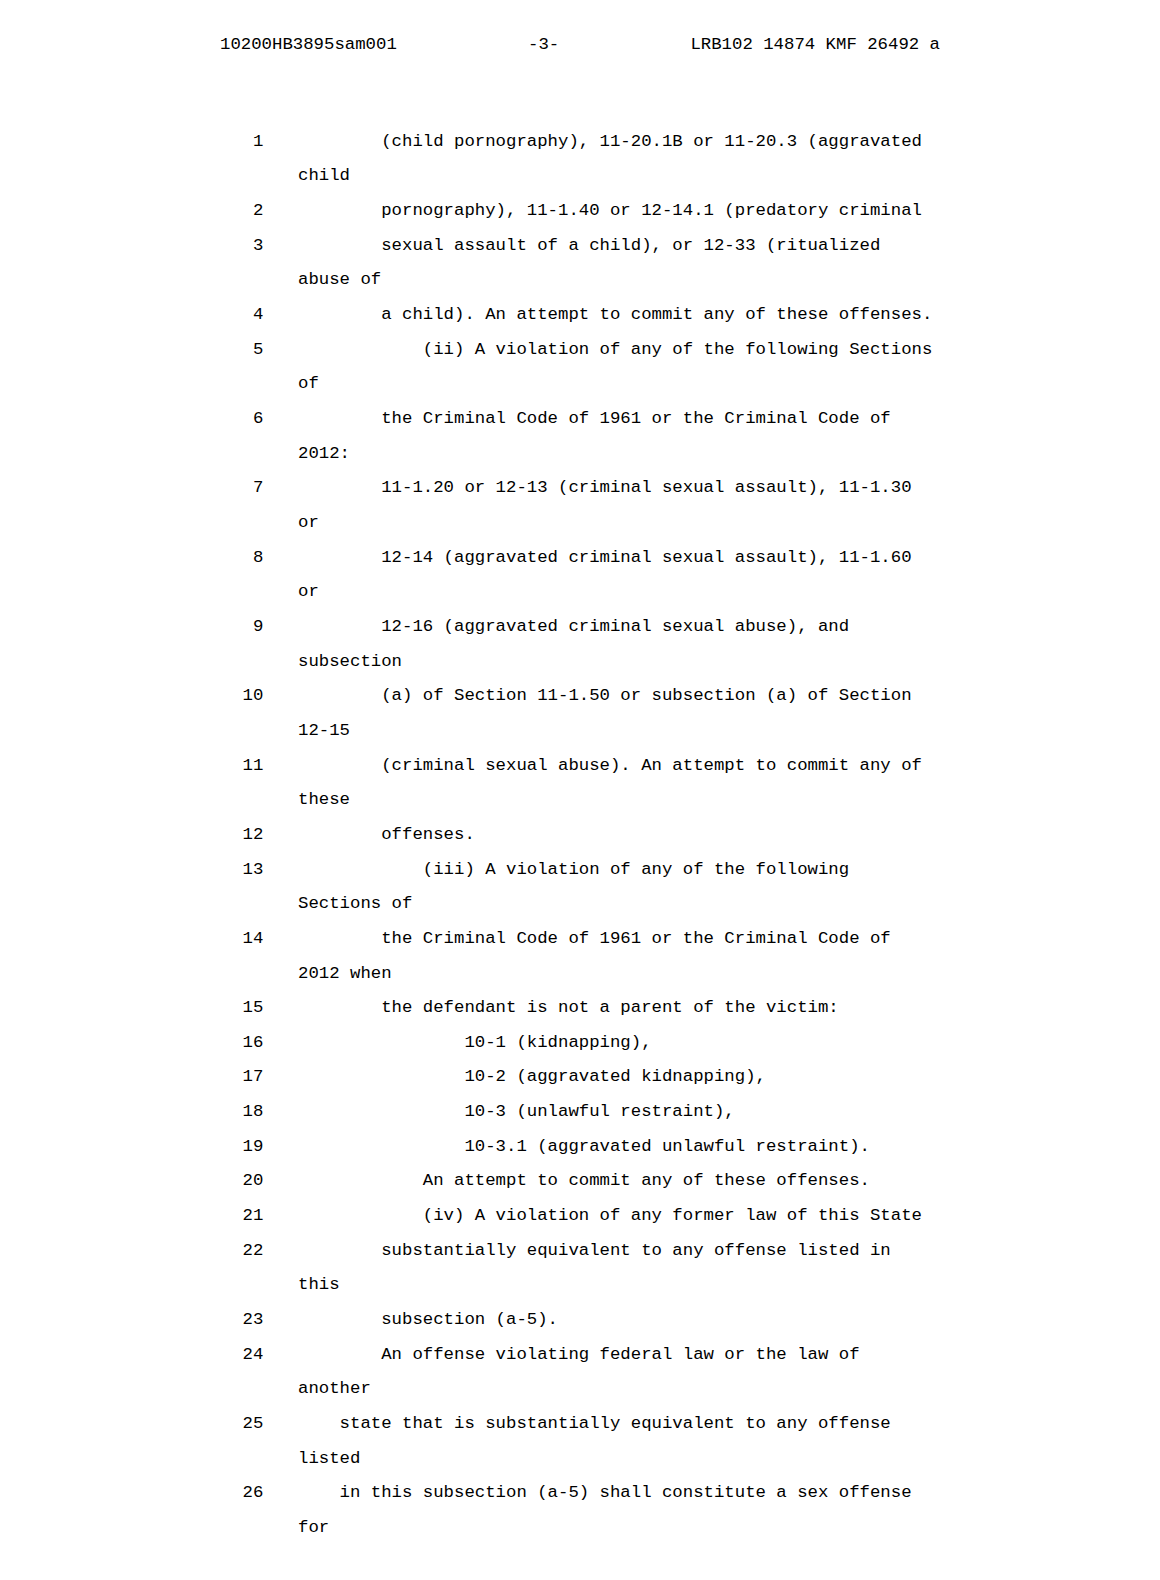10200HB3895sam001 -3- LRB102 14874 KMF 26492 a
(child pornography), 11-20.1B or 11-20.3 (aggravated child
pornography), 11-1.40 or 12-14.1 (predatory criminal
sexual assault of a child), or 12-33 (ritualized abuse of
a child). An attempt to commit any of these offenses.
(ii) A violation of any of the following Sections of
the Criminal Code of 1961 or the Criminal Code of 2012:
11-1.20 or 12-13 (criminal sexual assault), 11-1.30 or
12-14 (aggravated criminal sexual assault), 11-1.60 or
12-16 (aggravated criminal sexual abuse), and subsection
(a) of Section 11-1.50 or subsection (a) of Section 12-15
(criminal sexual abuse). An attempt to commit any of these
offenses.
(iii) A violation of any of the following Sections of
the Criminal Code of 1961 or the Criminal Code of 2012 when
the defendant is not a parent of the victim:
10-1 (kidnapping),
10-2 (aggravated kidnapping),
10-3 (unlawful restraint),
10-3.1 (aggravated unlawful restraint).
An attempt to commit any of these offenses.
(iv) A violation of any former law of this State
substantially equivalent to any offense listed in this
subsection (a-5).
An offense violating federal law or the law of another
state that is substantially equivalent to any offense listed
in this subsection (a-5) shall constitute a sex offense for